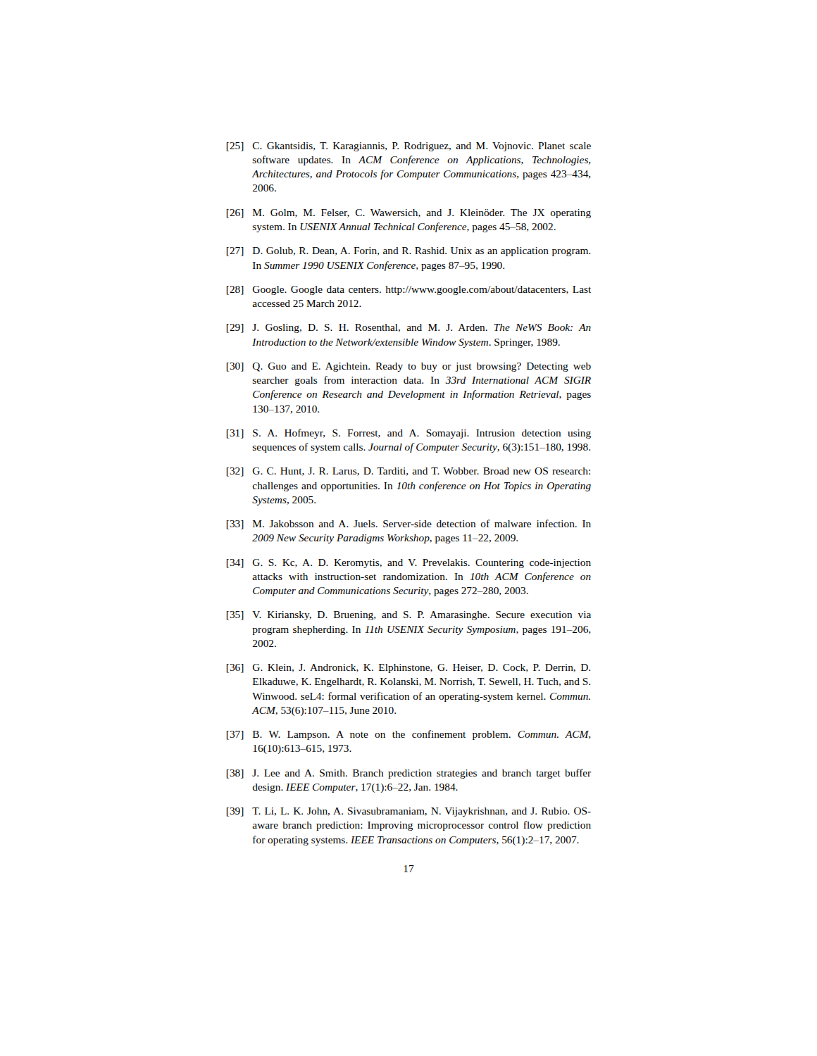[25] C. Gkantsidis, T. Karagiannis, P. Rodriguez, and M. Vojnovic. Planet scale software updates. In ACM Conference on Applications, Technologies, Architectures, and Protocols for Computer Communications, pages 423–434, 2006.
[26] M. Golm, M. Felser, C. Wawersich, and J. Kleinöder. The JX operating system. In USENIX Annual Technical Conference, pages 45–58, 2002.
[27] D. Golub, R. Dean, A. Forin, and R. Rashid. Unix as an application program. In Summer 1990 USENIX Conference, pages 87–95, 1990.
[28] Google. Google data centers. http://www.google.com/about/datacenters, Last accessed 25 March 2012.
[29] J. Gosling, D. S. H. Rosenthal, and M. J. Arden. The NeWS Book: An Introduction to the Network/extensible Window System. Springer, 1989.
[30] Q. Guo and E. Agichtein. Ready to buy or just browsing? Detecting web searcher goals from interaction data. In 33rd International ACM SIGIR Conference on Research and Development in Information Retrieval, pages 130–137, 2010.
[31] S. A. Hofmeyr, S. Forrest, and A. Somayaji. Intrusion detection using sequences of system calls. Journal of Computer Security, 6(3):151–180, 1998.
[32] G. C. Hunt, J. R. Larus, D. Tarditi, and T. Wobber. Broad new OS research: challenges and opportunities. In 10th conference on Hot Topics in Operating Systems, 2005.
[33] M. Jakobsson and A. Juels. Server-side detection of malware infection. In 2009 New Security Paradigms Workshop, pages 11–22, 2009.
[34] G. S. Kc, A. D. Keromytis, and V. Prevelakis. Countering code-injection attacks with instruction-set randomization. In 10th ACM Conference on Computer and Communications Security, pages 272–280, 2003.
[35] V. Kiriansky, D. Bruening, and S. P. Amarasinghe. Secure execution via program shepherding. In 11th USENIX Security Symposium, pages 191–206, 2002.
[36] G. Klein, J. Andronick, K. Elphinstone, G. Heiser, D. Cock, P. Derrin, D. Elkaduwe, K. Engelhardt, R. Kolanski, M. Norrish, T. Sewell, H. Tuch, and S. Winwood. seL4: formal verification of an operating-system kernel. Commun. ACM, 53(6):107–115, June 2010.
[37] B. W. Lampson. A note on the confinement problem. Commun. ACM, 16(10):613–615, 1973.
[38] J. Lee and A. Smith. Branch prediction strategies and branch target buffer design. IEEE Computer, 17(1):6–22, Jan. 1984.
[39] T. Li, L. K. John, A. Sivasubramaniam, N. Vijaykrishnan, and J. Rubio. OS-aware branch prediction: Improving microprocessor control flow prediction for operating systems. IEEE Transactions on Computers, 56(1):2–17, 2007.
17